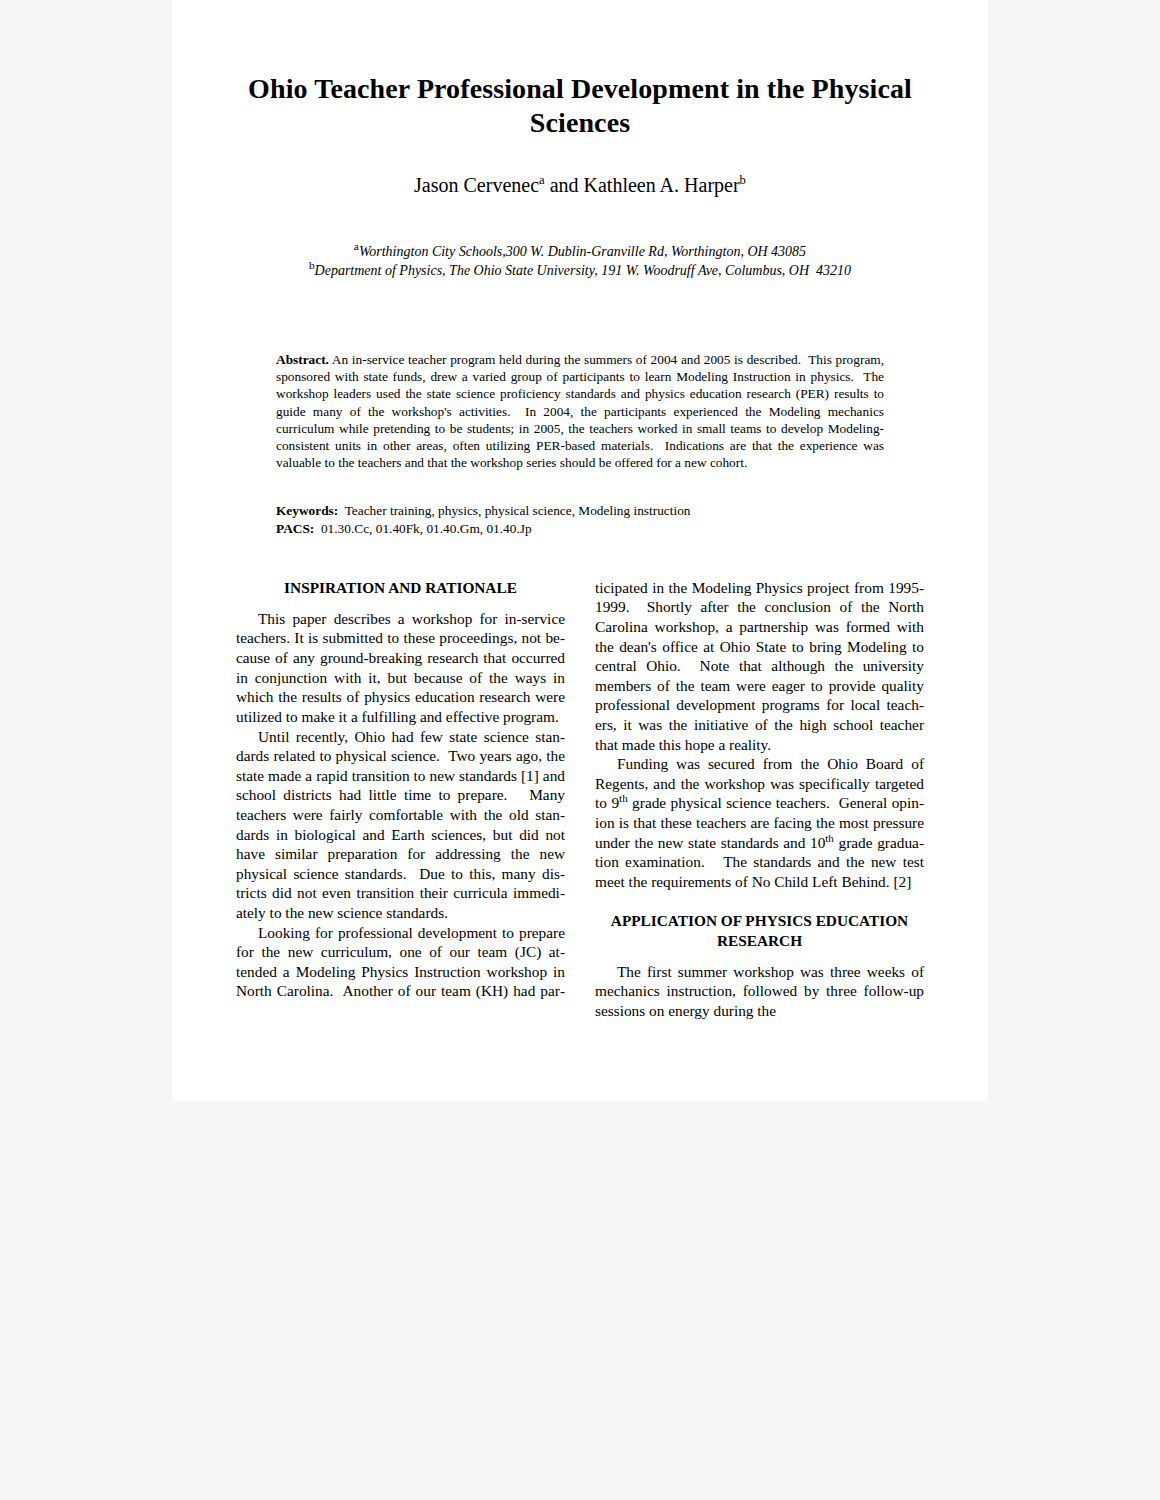Ohio Teacher Professional Development in the Physical Sciences
Jason Cerveneca and Kathleen A. Harperb
aWorthington City Schools,300 W. Dublin-Granville Rd, Worthington, OH 43085
bDepartment of Physics, The Ohio State University, 191 W. Woodruff Ave, Columbus, OH 43210
Abstract. An in-service teacher program held during the summers of 2004 and 2005 is described. This program, sponsored with state funds, drew a varied group of participants to learn Modeling Instruction in physics. The workshop leaders used the state science proficiency standards and physics education research (PER) results to guide many of the workshop's activities. In 2004, the participants experienced the Modeling mechanics curriculum while pretending to be students; in 2005, the teachers worked in small teams to develop Modeling-consistent units in other areas, often utilizing PER-based materials. Indications are that the experience was valuable to the teachers and that the workshop series should be offered for a new cohort.
Keywords: Teacher training, physics, physical science, Modeling instruction
PACS: 01.30.Cc, 01.40Fk, 01.40.Gm, 01.40.Jp
Inspiration and Rationale
This paper describes a workshop for in-service teachers. It is submitted to these proceedings, not because of any ground-breaking research that occurred in conjunction with it, but because of the ways in which the results of physics education research were utilized to make it a fulfilling and effective program.
Until recently, Ohio had few state science standards related to physical science. Two years ago, the state made a rapid transition to new standards [1] and school districts had little time to prepare. Many teachers were fairly comfortable with the old standards in biological and Earth sciences, but did not have similar preparation for addressing the new physical science standards. Due to this, many districts did not even transition their curricula immediately to the new science standards.
Looking for professional development to prepare for the new curriculum, one of our team (JC) attended a Modeling Physics Instruction workshop in North Carolina. Another of our team (KH) had participated in the Modeling Physics project from 1995-1999. Shortly after the conclusion of the North Carolina workshop, a partnership was formed with the dean's office at Ohio State to bring Modeling to central Ohio. Note that although the university members of the team were eager to provide quality professional development programs for local teachers, it was the initiative of the high school teacher that made this hope a reality.
Funding was secured from the Ohio Board of Regents, and the workshop was specifically targeted to 9th grade physical science teachers. General opinion is that these teachers are facing the most pressure under the new state standards and 10th grade graduation examination. The standards and the new test meet the requirements of No Child Left Behind. [2]
Application of Physics Education Research
The first summer workshop was three weeks of mechanics instruction, followed by three follow-up sessions on energy during the